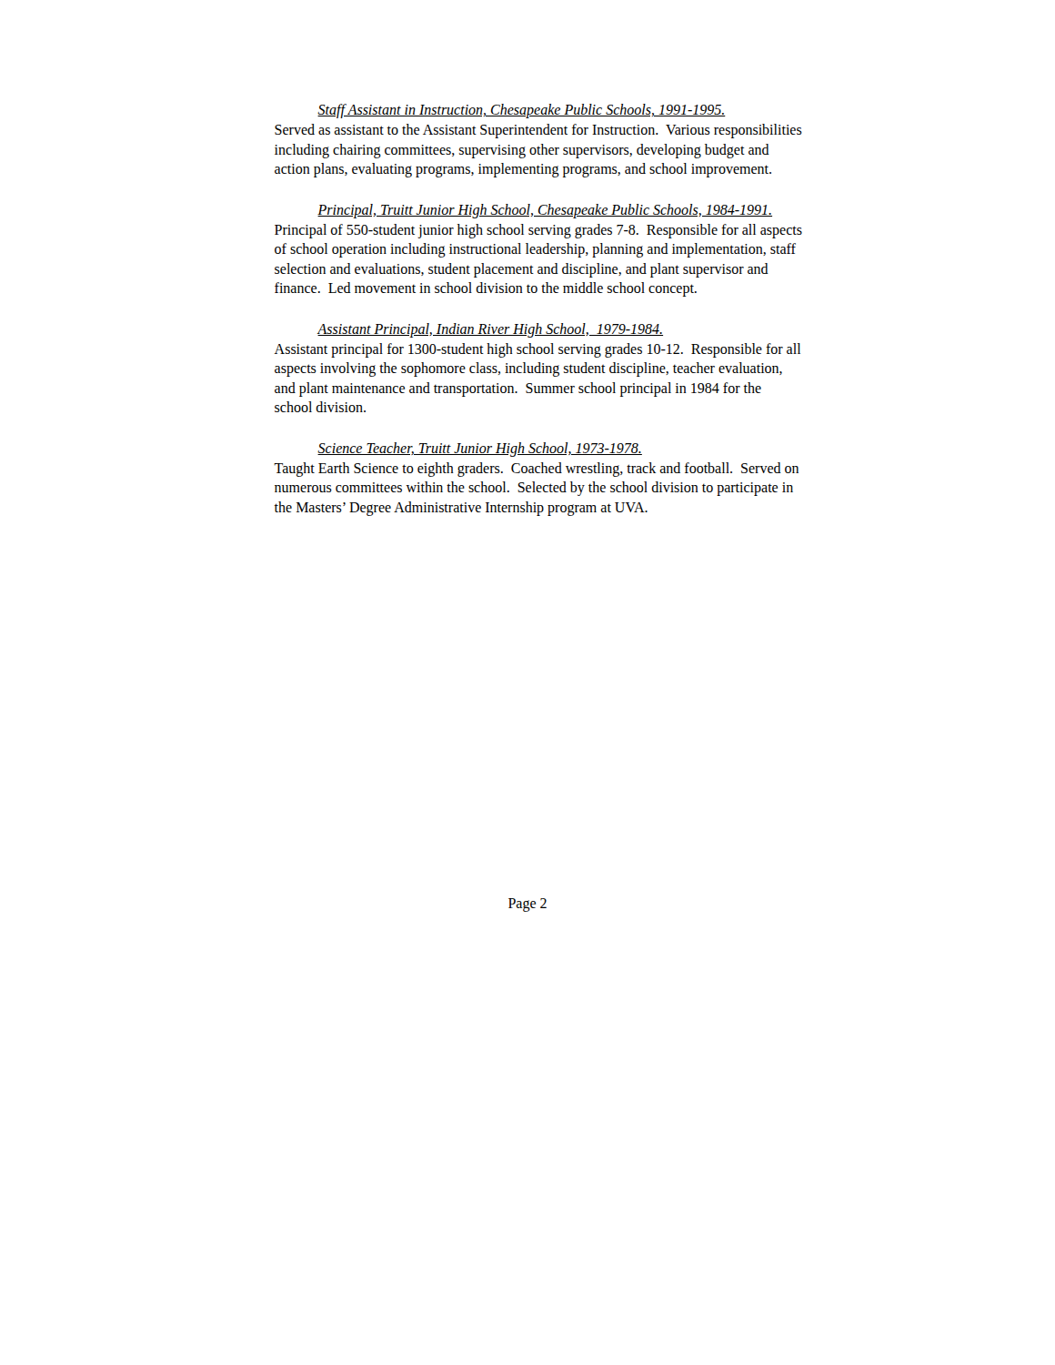Staff Assistant in Instruction, Chesapeake Public Schools, 1991-1995.
Served as assistant to the Assistant Superintendent for Instruction. Various responsibilities including chairing committees, supervising other supervisors, developing budget and action plans, evaluating programs, implementing programs, and school improvement.
Principal, Truitt Junior High School, Chesapeake Public Schools, 1984-1991.
Principal of 550-student junior high school serving grades 7-8. Responsible for all aspects of school operation including instructional leadership, planning and implementation, staff selection and evaluations, student placement and discipline, and plant supervisor and finance. Led movement in school division to the middle school concept.
Assistant Principal, Indian River High School, 1979-1984.
Assistant principal for 1300-student high school serving grades 10-12. Responsible for all aspects involving the sophomore class, including student discipline, teacher evaluation, and plant maintenance and transportation. Summer school principal in 1984 for the school division.
Science Teacher, Truitt Junior High School, 1973-1978.
Taught Earth Science to eighth graders. Coached wrestling, track and football. Served on numerous committees within the school. Selected by the school division to participate in the Masters’ Degree Administrative Internship program at UVA.
Page 2